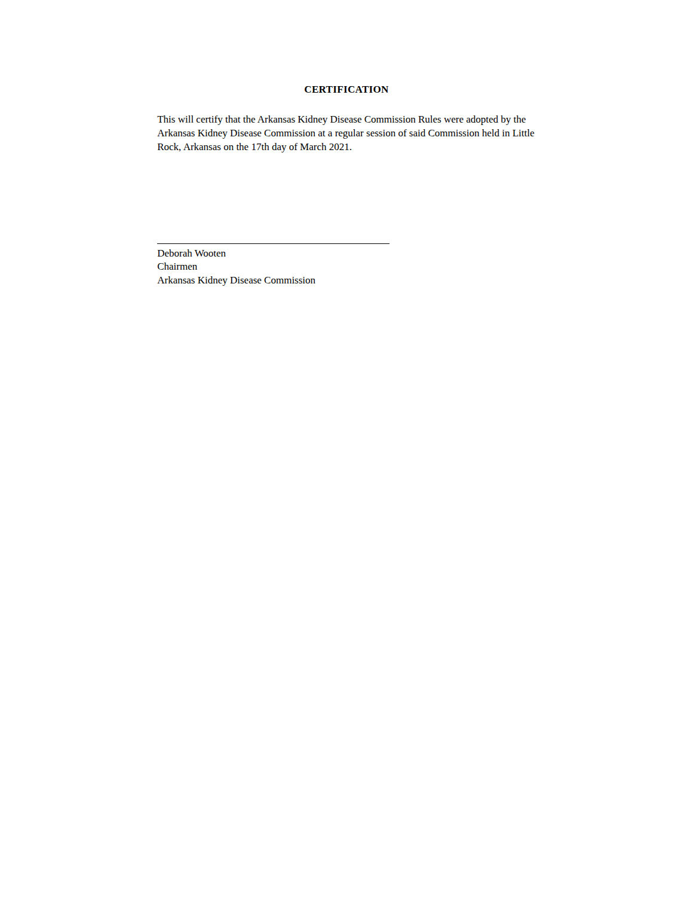CERTIFICATION
This will certify that the Arkansas Kidney Disease Commission Rules were adopted by the Arkansas Kidney Disease Commission at a regular session of said Commission held in Little Rock, Arkansas on the 17th day of March 2021.
Deborah Wooten
Chairmen
Arkansas Kidney Disease Commission